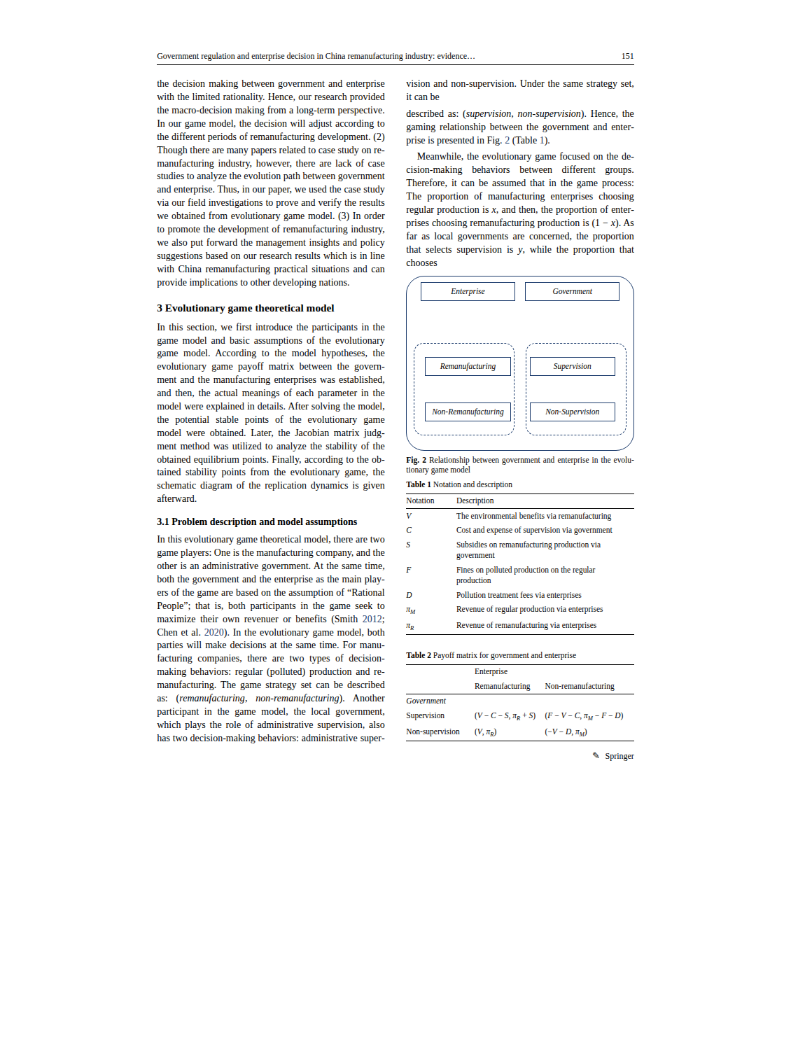Government regulation and enterprise decision in China remanufacturing industry: evidence… 151
the decision making between government and enterprise with the limited rationality. Hence, our research provided the macro-decision making from a long-term perspective. In our game model, the decision will adjust according to the different periods of remanufacturing development. (2) Though there are many papers related to case study on remanufacturing industry, however, there are lack of case studies to analyze the evolution path between government and enterprise. Thus, in our paper, we used the case study via our field investigations to prove and verify the results we obtained from evolutionary game model. (3) In order to promote the development of remanufacturing industry, we also put forward the management insights and policy suggestions based on our research results which is in line with China remanufacturing practical situations and can provide implications to other developing nations.
3 Evolutionary game theoretical model
In this section, we first introduce the participants in the game model and basic assumptions of the evolutionary game model. According to the model hypotheses, the evolutionary game payoff matrix between the government and the manufacturing enterprises was established, and then, the actual meanings of each parameter in the model were explained in details. After solving the model, the potential stable points of the evolutionary game model were obtained. Later, the Jacobian matrix judgment method was utilized to analyze the stability of the obtained equilibrium points. Finally, according to the obtained stability points from the evolutionary game, the schematic diagram of the replication dynamics is given afterward.
3.1 Problem description and model assumptions
In this evolutionary game theoretical model, there are two game players: One is the manufacturing company, and the other is an administrative government. At the same time, both the government and the enterprise as the main players of the game are based on the assumption of “Rational People”; that is, both participants in the game seek to maximize their own revenuer or benefits (Smith 2012; Chen et al. 2020). In the evolutionary game model, both parties will make decisions at the same time. For manufacturing companies, there are two types of decision-making behaviors: regular (polluted) production and remanufacturing. The game strategy set can be described as: (remanufacturing, non-remanufacturing). Another participant in the game model, the local government, which plays the role of administrative supervision, also has two decision-making behaviors: administrative supervision and non-supervision. Under the same strategy set, it can be
described as: (supervision, non-supervision). Hence, the gaming relationship between the government and enterprise is presented in Fig. 2 (Table 1).
Meanwhile, the evolutionary game focused on the decision-making behaviors between different groups. Therefore, it can be assumed that in the game process: The proportion of manufacturing enterprises choosing regular production is x, and then, the proportion of enterprises choosing remanufacturing production is (1 − x). As far as local governments are concerned, the proportion that selects supervision is y, while the proportion that chooses
Enterprise
Government
Remanufacturing
Non-Remanufacturing
Supervision
Non-Supervision
Fig. 2 Relationship between government and enterprise in the evolutionary game model
Table 1 Notation and description
| Notation | Description |
| --- | --- |
| V | The environmental benefits via remanufacturing |
| C | Cost and expense of supervision via government |
| S | Subsidies on remanufacturing production via government |
| F | Fines on polluted production on the regular production |
| D | Pollution treatment fees via enterprises |
| π M | Revenue of regular production via enterprises |
| π R | Revenue of remanufacturing via enterprises |
Table 2 Payoff matrix for government and enterprise
| | Enterprise |
| | Remanufacturing | Non-remanufacturing |
| Government | | |
| Supervision | ( V − C − S , π R + S ) | ( F − V − C , π M − F − D ) |
| Non-supervision | ( V , π R ) | (− V − D , π M ) |
✎ Springer